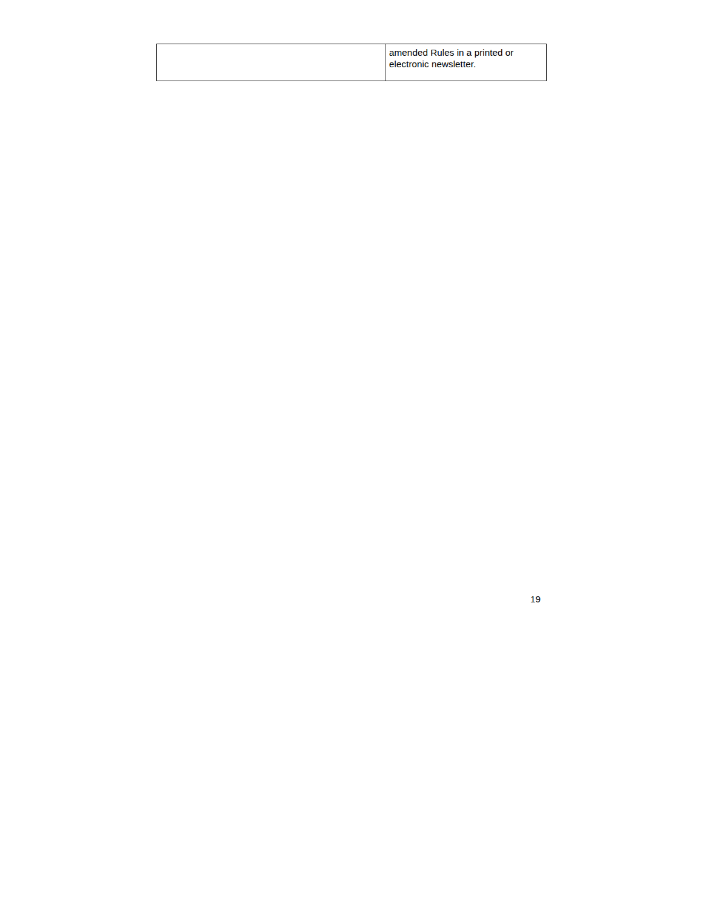| | amended Rules in a printed or electronic newsletter. |
19